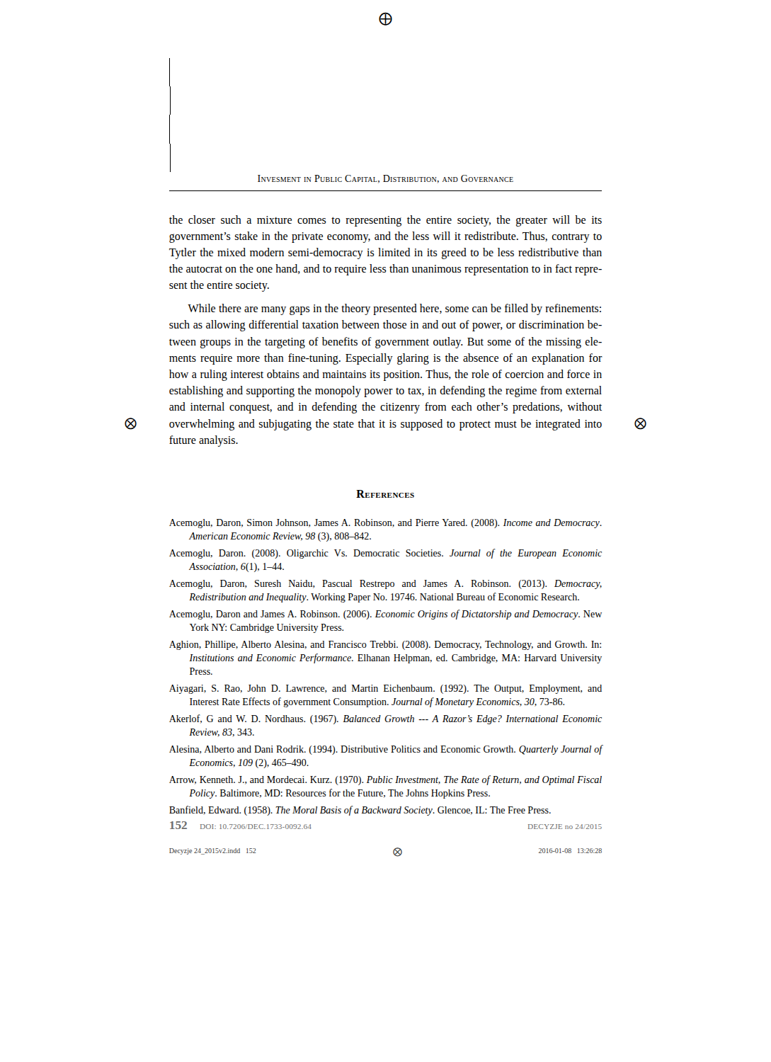⨁
⨂
⨂
Invesment in Public Capital, Distribution, and Governance
the closer such a mixture comes to representing the entire society, the greater will be its government’s stake in the private economy, and the less will it redistribute. Thus, contrary to Tytler the mixed modern semi-democracy is limited in its greed to be less redistributive than the autocrat on the one hand, and to require less than unanimous representation to in fact represent the entire society.
While there are many gaps in the theory presented here, some can be filled by refinements: such as allowing differential taxation between those in and out of power, or discrimination between groups in the targeting of benefits of government outlay. But some of the missing elements require more than fine-tuning. Especially glaring is the absence of an explanation for how a ruling interest obtains and maintains its position. Thus, the role of coercion and force in establishing and supporting the monopoly power to tax, in defending the regime from external and internal conquest, and in defending the citizenry from each other’s predations, without overwhelming and subjugating the state that it is supposed to protect must be integrated into future analysis.
References
Acemoglu, Daron, Simon Johnson, James A. Robinson, and Pierre Yared. (2008). Income and Democracy. American Economic Review, 98 (3), 808–842.
Acemoglu, Daron. (2008). Oligarchic Vs. Democratic Societies. Journal of the European Economic Association, 6(1), 1–44.
Acemoglu, Daron, Suresh Naidu, Pascual Restrepo and James A. Robinson. (2013). Democracy, Redistribution and Inequality. Working Paper No. 19746. National Bureau of Economic Research.
Acemoglu, Daron and James A. Robinson. (2006). Economic Origins of Dictatorship and Democracy. New York NY: Cambridge University Press.
Aghion, Phillipe, Alberto Alesina, and Francisco Trebbi. (2008). Democracy, Technology, and Growth. In: Institutions and Economic Performance. Elhanan Helpman, ed. Cambridge, MA: Harvard University Press.
Aiyagari, S. Rao, John D. Lawrence, and Martin Eichenbaum. (1992). The Output, Employment, and Interest Rate Effects of government Consumption. Journal of Monetary Economics, 30, 73-86.
Akerlof, G and W. D. Nordhaus. (1967). Balanced Growth --- A Razor’s Edge? International Economic Review, 83, 343.
Alesina, Alberto and Dani Rodrik. (1994). Distributive Politics and Economic Growth. Quarterly Journal of Economics, 109 (2), 465–490.
Arrow, Kenneth. J., and Mordecai. Kurz. (1970). Public Investment, The Rate of Return, and Optimal Fiscal Policy. Baltimore, MD: Resources for the Future, The Johns Hopkins Press.
Banfield, Edward. (1958). The Moral Basis of a Backward Society. Glencoe, IL: The Free Press.
152 DOI: 10.7206/DEC.1733-0092.64
DECYZJE no 24/2015
Decyzje 24_2015v2.indd 152 ⨂ 2016-01-08 13:26:28